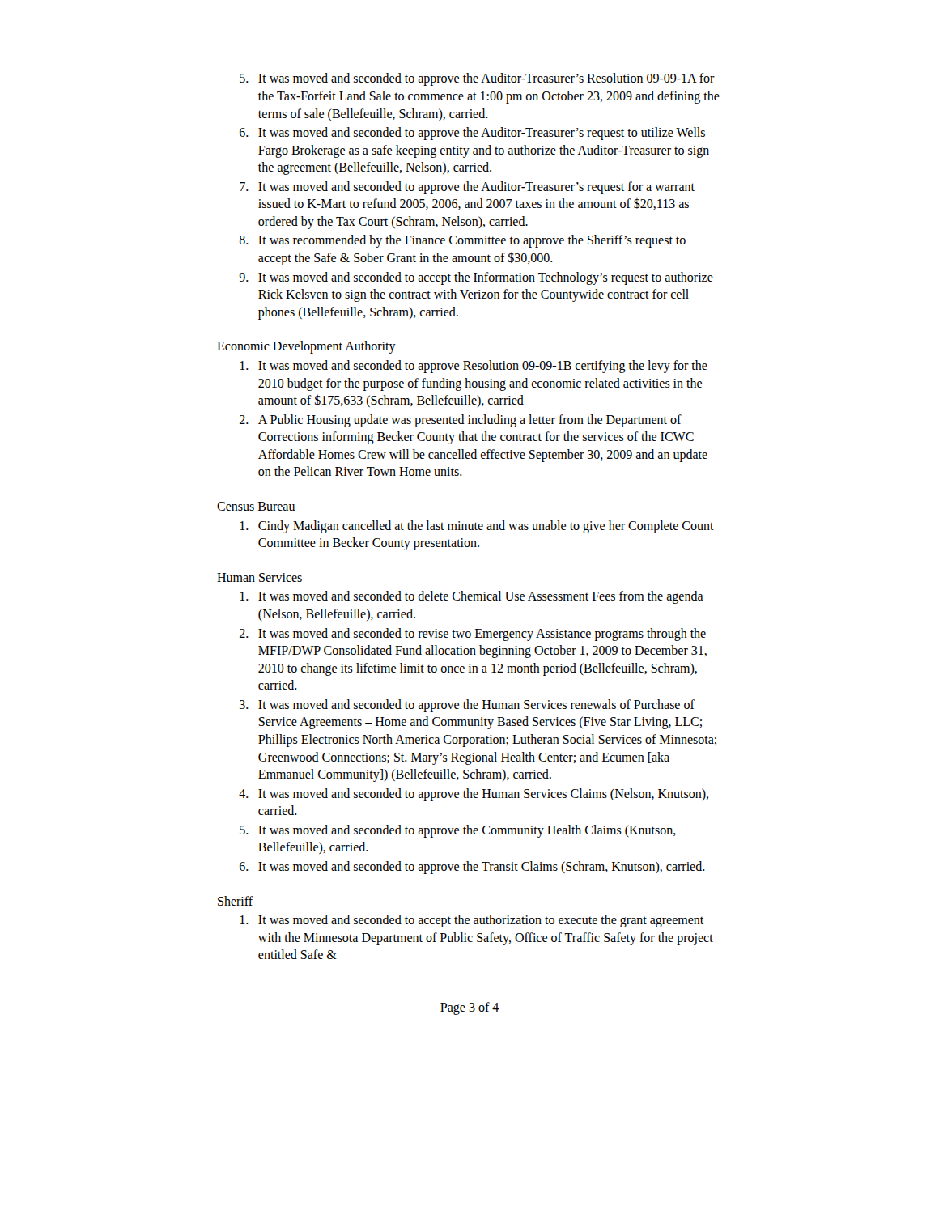It was moved and seconded to approve the Auditor-Treasurer’s Resolution 09-09-1A for the Tax-Forfeit Land Sale to commence at 1:00 pm on October 23, 2009 and defining the terms of sale (Bellefeuille, Schram), carried.
It was moved and seconded to approve the Auditor-Treasurer’s request to utilize Wells Fargo Brokerage as a safe keeping entity and to authorize the Auditor-Treasurer to sign the agreement (Bellefeuille, Nelson), carried.
It was moved and seconded to approve the Auditor-Treasurer’s request for a warrant issued to K-Mart to refund 2005, 2006, and 2007 taxes in the amount of $20,113 as ordered by the Tax Court (Schram, Nelson), carried.
It was recommended by the Finance Committee to approve the Sheriff’s request to accept the Safe & Sober Grant in the amount of $30,000.
It was moved and seconded to accept the Information Technology’s request to authorize Rick Kelsven to sign the contract with Verizon for the Countywide contract for cell phones (Bellefeuille, Schram), carried.
Economic Development Authority
It was moved and seconded to approve Resolution 09-09-1B certifying the levy for the 2010 budget for the purpose of funding housing and economic related activities in the amount of $175,633 (Schram, Bellefeuille), carried
A Public Housing update was presented including a letter from the Department of Corrections informing Becker County that the contract for the services of the ICWC Affordable Homes Crew will be cancelled effective September 30, 2009 and an update on the Pelican River Town Home units.
Census Bureau
Cindy Madigan cancelled at the last minute and was unable to give her Complete Count Committee in Becker County presentation.
Human Services
It was moved and seconded to delete Chemical Use Assessment Fees from the agenda (Nelson, Bellefeuille), carried.
It was moved and seconded to revise two Emergency Assistance programs through the MFIP/DWP Consolidated Fund allocation beginning October 1, 2009 to December 31, 2010 to change its lifetime limit to once in a 12 month period (Bellefeuille, Schram), carried.
It was moved and seconded to approve the Human Services renewals of Purchase of Service Agreements – Home and Community Based Services (Five Star Living, LLC; Phillips Electronics North America Corporation; Lutheran Social Services of Minnesota; Greenwood Connections; St. Mary’s Regional Health Center; and Ecumen [aka Emmanuel Community]) (Bellefeuille, Schram), carried.
It was moved and seconded to approve the Human Services Claims (Nelson, Knutson), carried.
It was moved and seconded to approve the Community Health Claims (Knutson, Bellefeuille), carried.
It was moved and seconded to approve the Transit Claims (Schram, Knutson), carried.
Sheriff
It was moved and seconded to accept the authorization to execute the grant agreement with the Minnesota Department of Public Safety, Office of Traffic Safety for the project entitled Safe &
Page 3 of 4